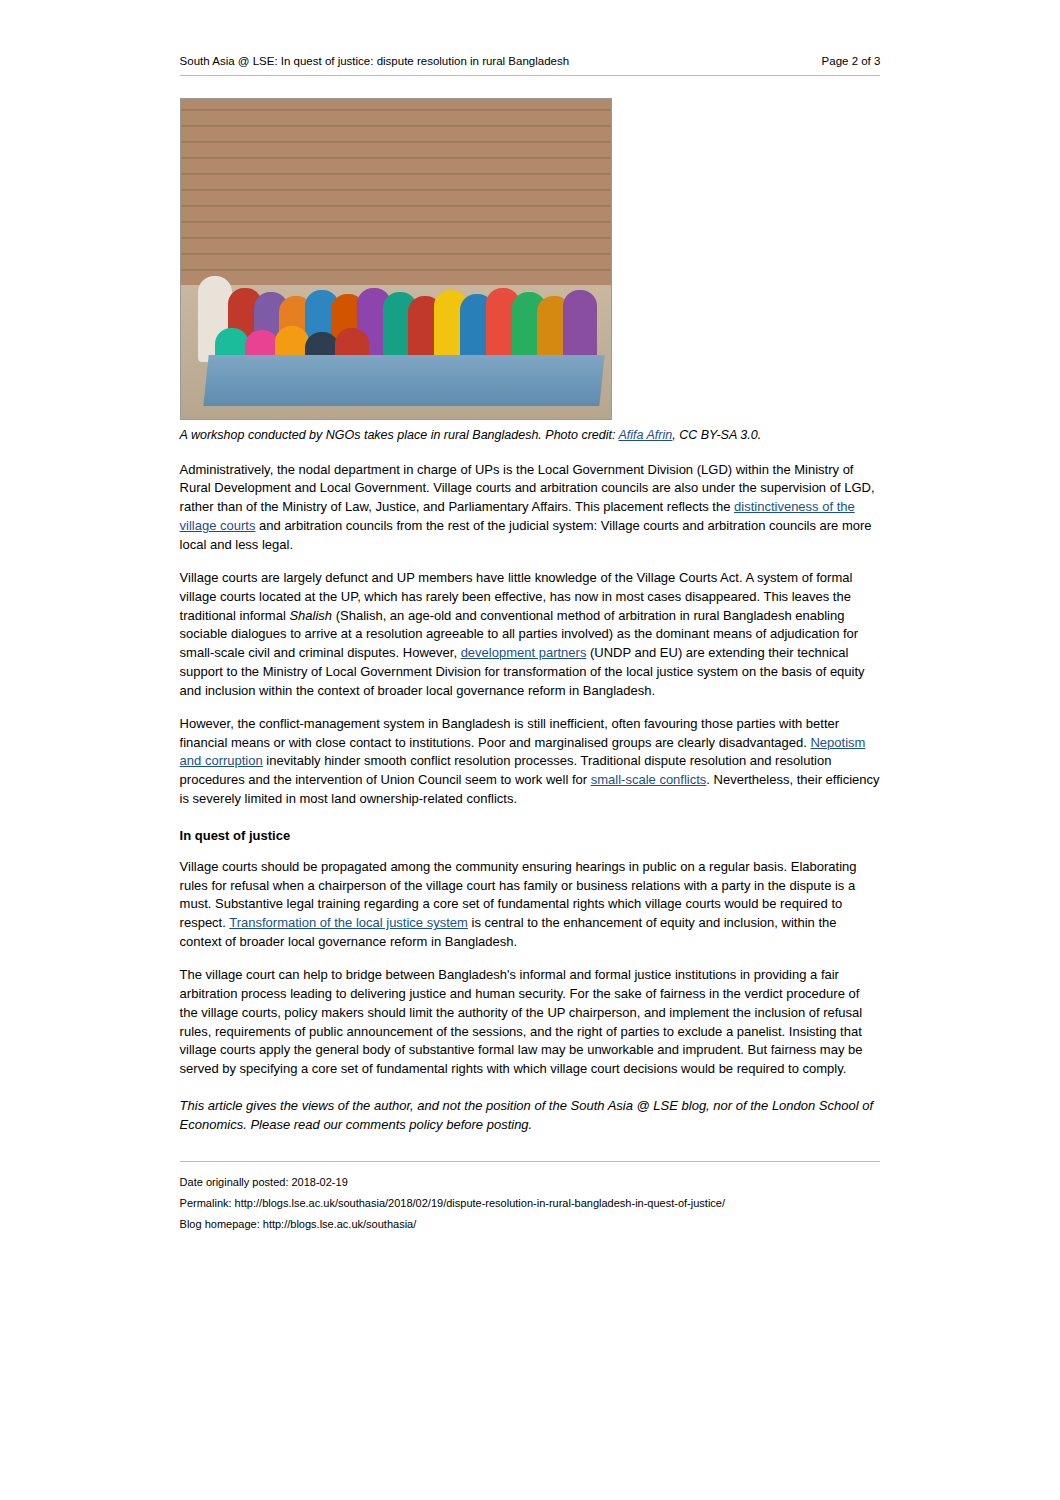South Asia @ LSE: In quest of justice: dispute resolution in rural Bangladesh
Page 2 of 3
A workshop conducted by NGOs takes place in rural Bangladesh. Photo credit: Afifa Afrin, CC BY-SA 3.0.
Administratively, the nodal department in charge of UPs is the Local Government Division (LGD) within the Ministry of Rural Development and Local Government. Village courts and arbitration councils are also under the supervision of LGD, rather than of the Ministry of Law, Justice, and Parliamentary Affairs. This placement reflects the distinctiveness of the village courts and arbitration councils from the rest of the judicial system: Village courts and arbitration councils are more local and less legal.
Village courts are largely defunct and UP members have little knowledge of the Village Courts Act. A system of formal village courts located at the UP, which has rarely been effective, has now in most cases disappeared. This leaves the traditional informal Shalish (Shalish, an age-old and conventional method of arbitration in rural Bangladesh enabling sociable dialogues to arrive at a resolution agreeable to all parties involved) as the dominant means of adjudication for small-scale civil and criminal disputes. However, development partners (UNDP and EU) are extending their technical support to the Ministry of Local Government Division for transformation of the local justice system on the basis of equity and inclusion within the context of broader local governance reform in Bangladesh.
However, the conflict-management system in Bangladesh is still inefficient, often favouring those parties with better financial means or with close contact to institutions. Poor and marginalised groups are clearly disadvantaged. Nepotism and corruption inevitably hinder smooth conflict resolution processes. Traditional dispute resolution and resolution procedures and the intervention of Union Council seem to work well for small-scale conflicts. Nevertheless, their efficiency is severely limited in most land ownership-related conflicts.
In quest of justice
Village courts should be propagated among the community ensuring hearings in public on a regular basis. Elaborating rules for refusal when a chairperson of the village court has family or business relations with a party in the dispute is a must. Substantive legal training regarding a core set of fundamental rights which village courts would be required to respect. Transformation of the local justice system is central to the enhancement of equity and inclusion, within the context of broader local governance reform in Bangladesh.
The village court can help to bridge between Bangladesh's informal and formal justice institutions in providing a fair arbitration process leading to delivering justice and human security. For the sake of fairness in the verdict procedure of the village courts, policy makers should limit the authority of the UP chairperson, and implement the inclusion of refusal rules, requirements of public announcement of the sessions, and the right of parties to exclude a panelist. Insisting that village courts apply the general body of substantive formal law may be unworkable and imprudent. But fairness may be served by specifying a core set of fundamental rights with which village court decisions would be required to comply.
This article gives the views of the author, and not the position of the South Asia @ LSE blog, nor of the London School of Economics. Please read our comments policy before posting.
Date originally posted: 2018-02-19
Permalink: http://blogs.lse.ac.uk/southasia/2018/02/19/dispute-resolution-in-rural-bangladesh-in-quest-of-justice/
Blog homepage: http://blogs.lse.ac.uk/southasia/